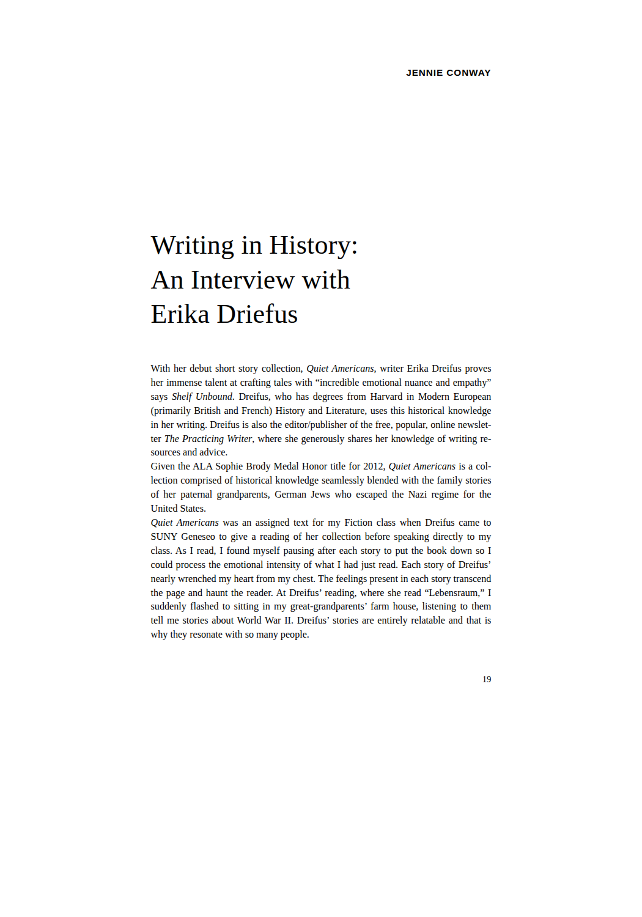JENNIE CONWAY
Writing in History:
An Interview with
Erika Driefus
With her debut short story collection, Quiet Americans, writer Erika Dreifus proves her immense talent at crafting tales with “incredible emotional nuance and empathy” says Shelf Unbound. Dreifus, who has degrees from Harvard in Modern European (primarily British and French) History and Literature, uses this historical knowledge in her writing. Dreifus is also the editor/publisher of the free, popular, online newsletter The Practicing Writer, where she generously shares her knowledge of writing resources and advice.
Given the ALA Sophie Brody Medal Honor title for 2012, Quiet Americans is a collection comprised of historical knowledge seamlessly blended with the family stories of her paternal grandparents, German Jews who escaped the Nazi regime for the United States.
Quiet Americans was an assigned text for my Fiction class when Dreifus came to SUNY Geneseo to give a reading of her collection before speaking directly to my class. As I read, I found myself pausing after each story to put the book down so I could process the emotional intensity of what I had just read. Each story of Dreifus’ nearly wrenched my heart from my chest. The feelings present in each story transcend the page and haunt the reader. At Dreifus’ reading, where she read “Lebensraum,” I suddenly flashed to sitting in my great-grandparents’ farm house, listening to them tell me stories about World War II. Dreifus’ stories are entirely relatable and that is why they resonate with so many people.
19